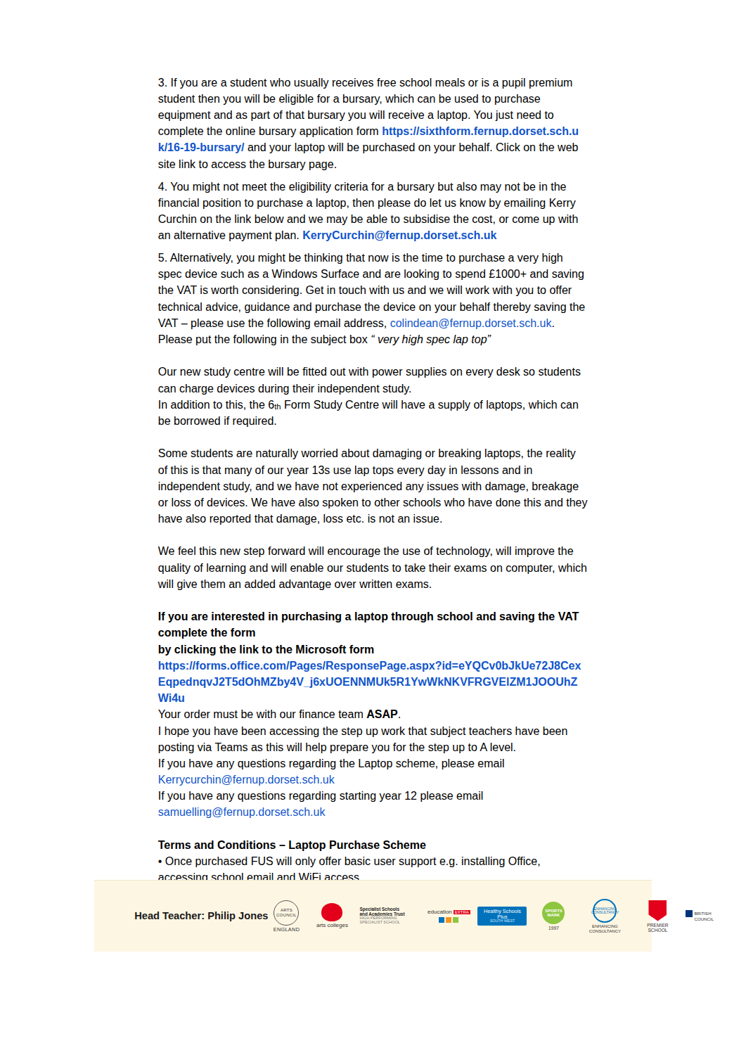3. If you are a student who usually receives free school meals or is a pupil premium student then you will be eligible for a bursary, which can be used to purchase equipment and as part of that bursary you will receive a laptop. You just need to complete the online bursary application form https://sixthform.fernup.dorset.sch.uk/16-19-bursary/ and your laptop will be purchased on your behalf. Click on the web site link to access the bursary page.
4. You might not meet the eligibility criteria for a bursary but also may not be in the financial position to purchase a laptop, then please do let us know by emailing Kerry Curchin on the link below and we may be able to subsidise the cost, or come up with an alternative payment plan. KerryCurchin@fernup.dorset.sch.uk
5. Alternatively, you might be thinking that now is the time to purchase a very high spec device such as a Windows Surface and are looking to spend £1000+ and saving the VAT is worth considering. Get in touch with us and we will work with you to offer technical advice, guidance and purchase the device on your behalf thereby saving the VAT – please use the following email address, colindean@fernup.dorset.sch.uk. Please put the following in the subject box “ very high spec lap top”
Our new study centre will be fitted out with power supplies on every desk so students can charge devices during their independent study.
In addition to this, the 6th Form Study Centre will have a supply of laptops, which can be borrowed if required.
Some students are naturally worried about damaging or breaking laptops, the reality of this is that many of our year 13s use lap tops every day in lessons and in independent study, and we have not experienced any issues with damage, breakage or loss of devices. We have also spoken to other schools who have done this and they have also reported that damage, loss etc. is not an issue.
We feel this new step forward will encourage the use of technology, will improve the quality of learning and will enable our students to take their exams on computer, which will give them an added advantage over written exams.
If you are interested in purchasing a laptop through school and saving the VAT complete the form
by clicking the link to the Microsoft form
https://forms.office.com/Pages/ResponsePage.aspx?id=eYQCv0bJkUe72J8CexEqpednqvJ2T5dOhMZby4V_j6xUOENNMUk5R1YwWkNKVFRGVElZM1JOOUhZWi4u
Your order must be with our finance team ASAP.
I hope you have been accessing the step up work that subject teachers have been posting via Teams as this will help prepare you for the step up to A level.
If you have any questions regarding the Laptop scheme, please email
Kerrycurchin@fernup.dorset.sch.uk
If you have any questions regarding starting year 12 please email
samuelling@fernup.dorset.sch.uk
Terms and Conditions – Laptop Purchase Scheme
• Once purchased FUS will only offer basic user support e.g. installing Office, accessing school email and WiFi access.
• Recipient/Purchaser of the laptops will agree to take full responsibility for the safe use of the device. FUS is not responsible for insuring the device
Head Teacher: Philip Jones
ARTS
COUNCIL
ENGLAND
arts colleges
Specialist Schools
and Academies Trust
HIGH PERFORMING SPECIALIST SCHOOL
educationEXTRA
Healthy Schools Plus
SOUTH WEST
SPORTS
MARK
1997
ENHANCING
CONSULTANCY
ENHANCING CONSULTANCY
PREMIER SCHOOL
BRITISH
COUNCIL